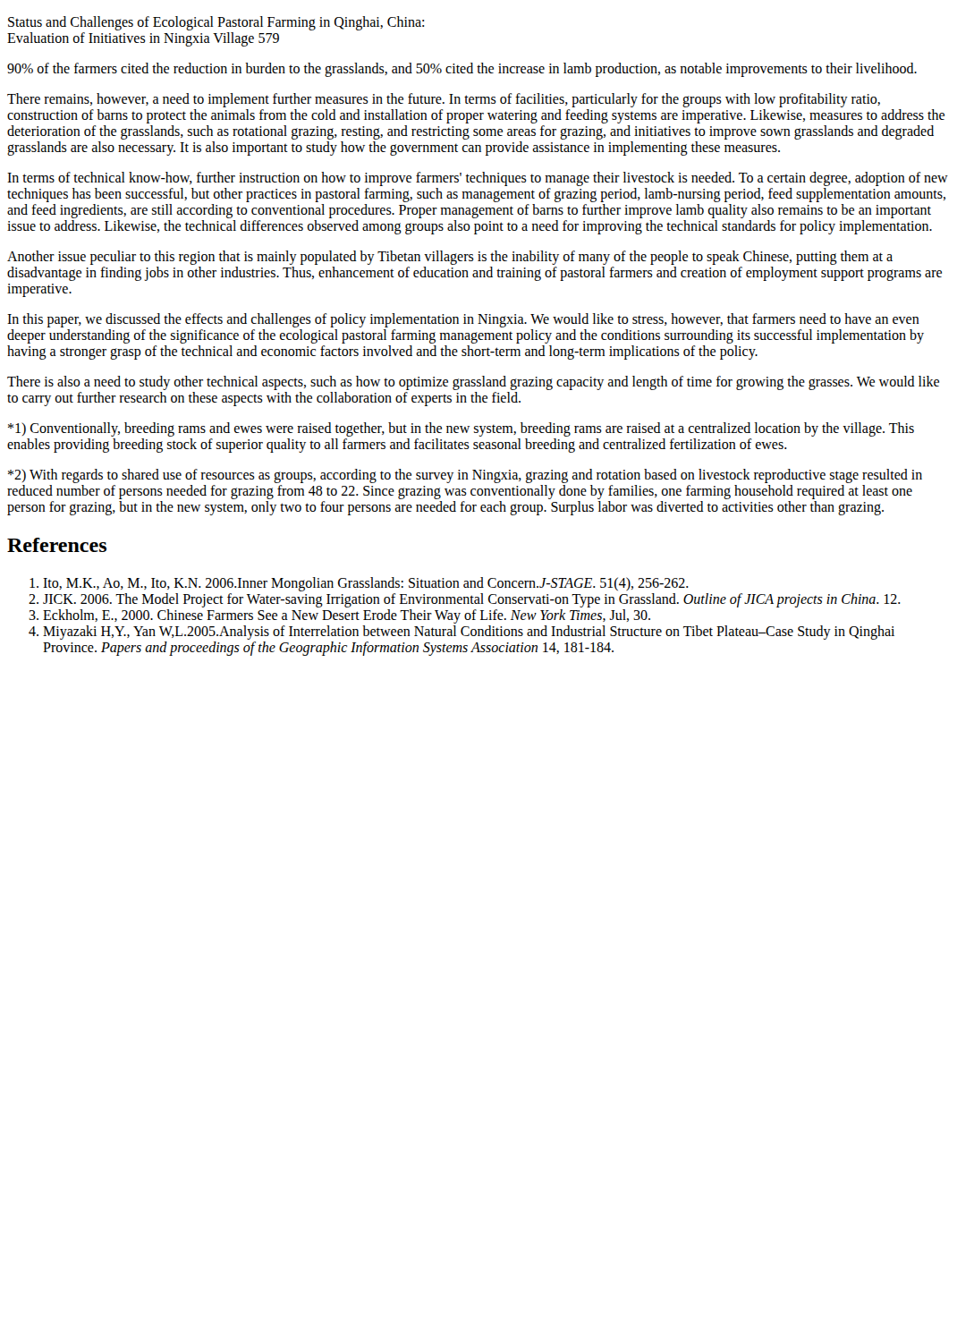Status and Challenges of Ecological Pastoral Farming in Qinghai, China:
Evaluation of Initiatives in Ningxia Village 579
90% of the farmers cited the reduction in burden to the grasslands, and 50% cited the increase in lamb production, as notable improvements to their livelihood.
There remains, however, a need to implement further measures in the future. In terms of facilities, particularly for the groups with low profitability ratio, construction of barns to protect the animals from the cold and installation of proper watering and feeding systems are imperative. Likewise, measures to address the deterioration of the grasslands, such as rotational grazing, resting, and restricting some areas for grazing, and initiatives to improve sown grasslands and degraded grasslands are also necessary. It is also important to study how the government can provide assistance in implementing these measures.
In terms of technical know-how, further instruction on how to improve farmers' techniques to manage their livestock is needed. To a certain degree, adoption of new techniques has been successful, but other practices in pastoral farming, such as management of grazing period, lamb-nursing period, feed supplementation amounts, and feed ingredients, are still according to conventional procedures. Proper management of barns to further improve lamb quality also remains to be an important issue to address. Likewise, the technical differences observed among groups also point to a need for improving the technical standards for policy implementation.
Another issue peculiar to this region that is mainly populated by Tibetan villagers is the inability of many of the people to speak Chinese, putting them at a disadvantage in finding jobs in other industries. Thus, enhancement of education and training of pastoral farmers and creation of employment support programs are imperative.
In this paper, we discussed the effects and challenges of policy implementation in Ningxia. We would like to stress, however, that farmers need to have an even deeper understanding of the significance of the ecological pastoral farming management policy and the conditions surrounding its successful implementation by having a stronger grasp of the technical and economic factors involved and the short-term and long-term implications of the policy.
There is also a need to study other technical aspects, such as how to optimize grassland grazing capacity and length of time for growing the grasses. We would like to carry out further research on these aspects with the collaboration of experts in the field.
*1) Conventionally, breeding rams and ewes were raised together, but in the new system, breeding rams are raised at a centralized location by the village. This enables providing breeding stock of superior quality to all farmers and facilitates seasonal breeding and centralized fertilization of ewes.
*2) With regards to shared use of resources as groups, according to the survey in Ningxia, grazing and rotation based on livestock reproductive stage resulted in reduced number of persons needed for grazing from 48 to 22. Since grazing was conventionally done by families, one farming household required at least one person for grazing, but in the new system, only two to four persons are needed for each group. Surplus labor was diverted to activities other than grazing.
References
Ito, M.K., Ao, M., Ito, K.N. 2006.Inner Mongolian Grasslands: Situation and Concern.J-STAGE. 51(4), 256-262.
JICK. 2006. The Model Project for Water-saving Irrigation of Environmental Conservati-on Type in Grassland. Outline of JICA projects in China. 12.
Eckholm, E., 2000. Chinese Farmers See a New Desert Erode Their Way of Life. New York Times, Jul, 30.
Miyazaki H,Y., Yan W,L.2005.Analysis of Interrelation between Natural Conditions and Industrial Structure on Tibet Plateau–Case Study in Qinghai Province. Papers and proceedings of the Geographic Information Systems Association 14, 181-184.